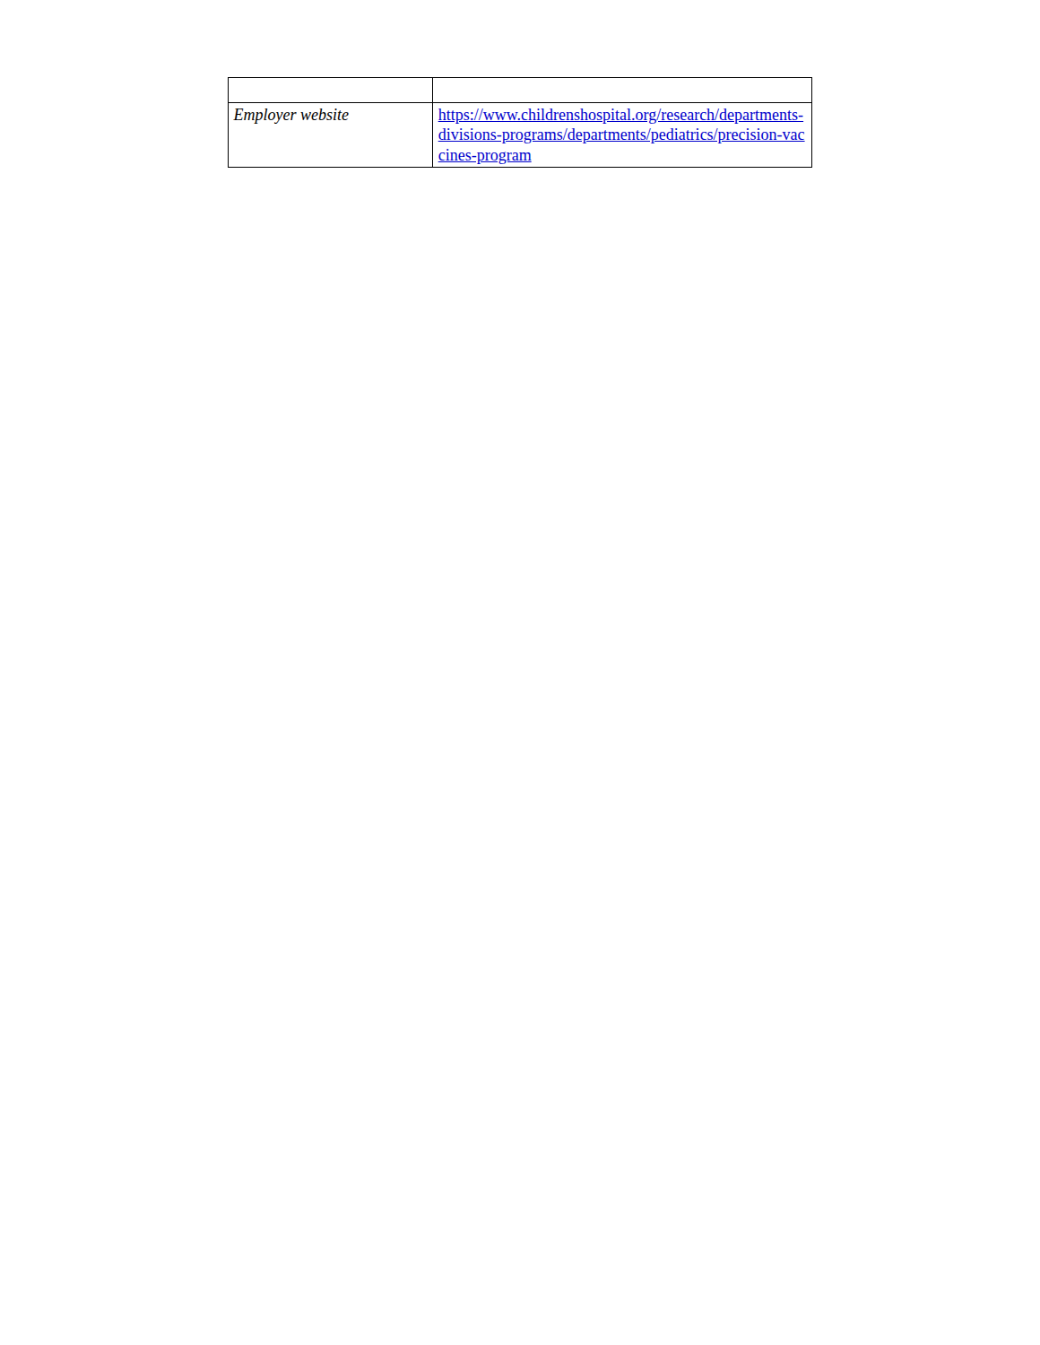| Employer website | https://www.childrenshospital.org/research/departments-divisions-programs/departments/pediatrics/precision-vaccines-program |